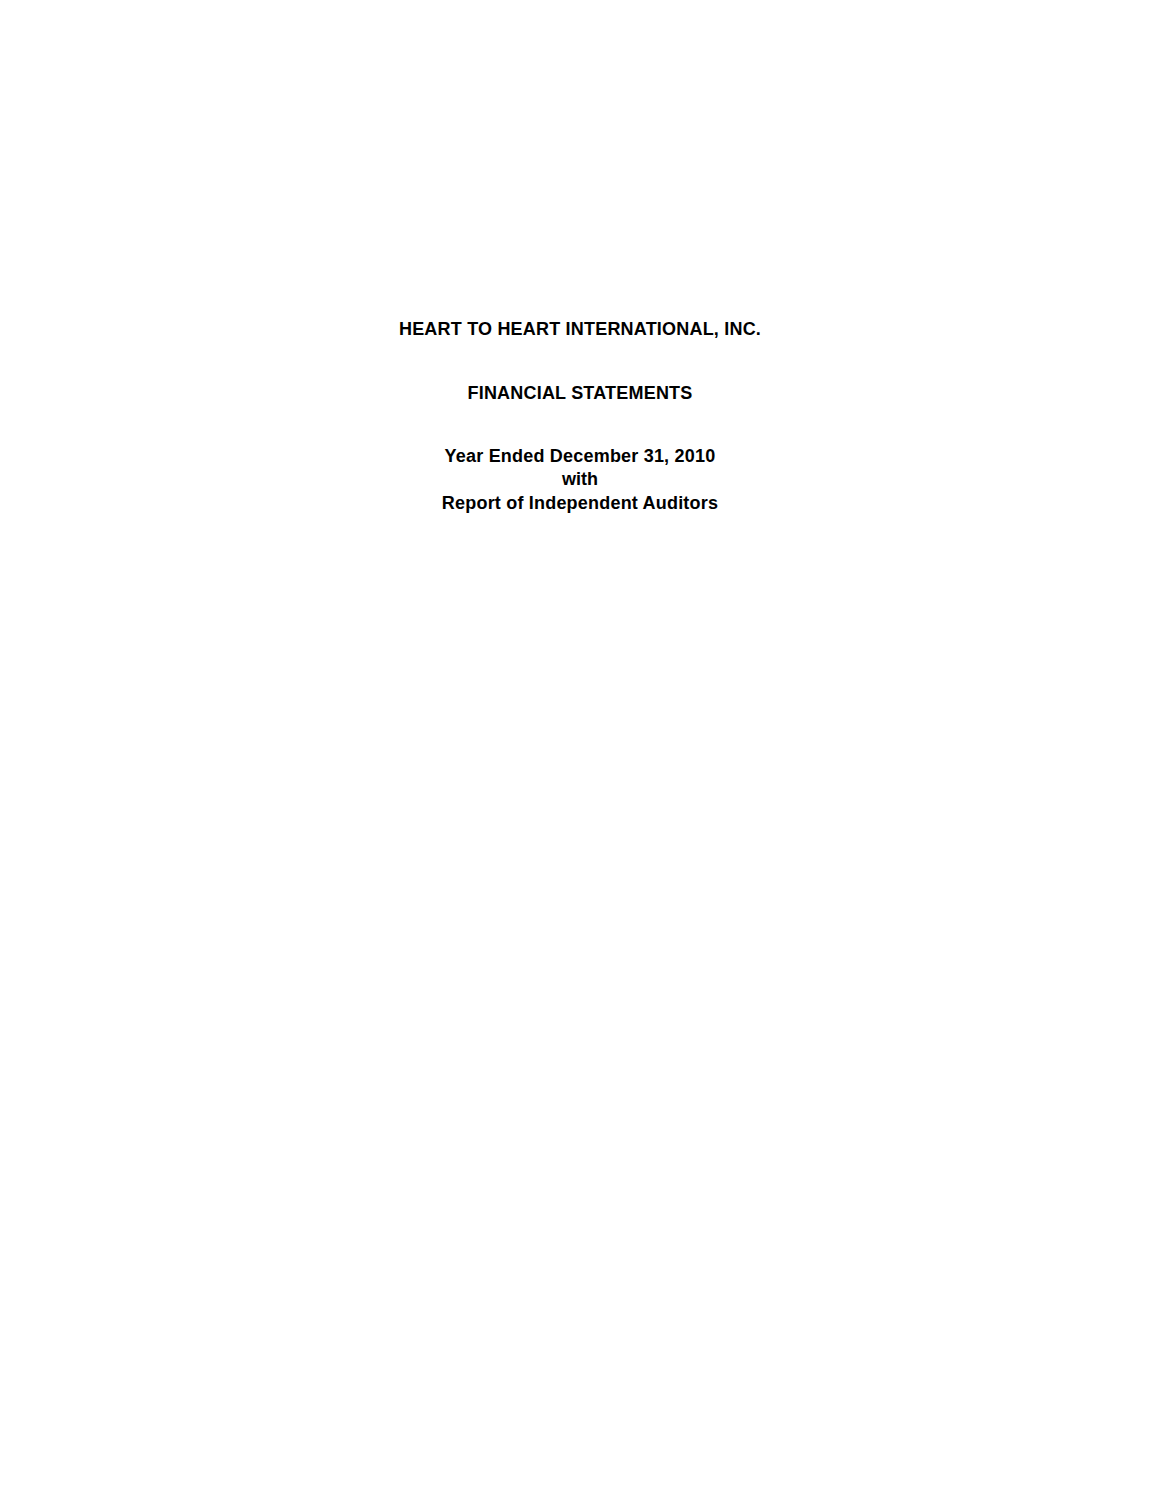HEART TO HEART INTERNATIONAL, INC.
FINANCIAL STATEMENTS
Year Ended December 31, 2010
with
Report of Independent Auditors